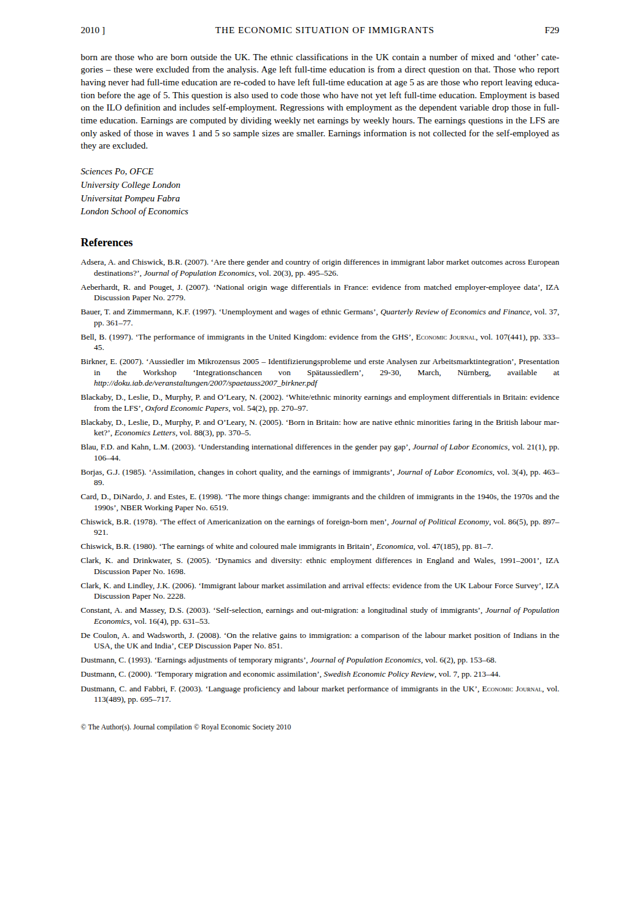2010 ] THE ECONOMIC SITUATION OF IMMIGRANTS F29
born are those who are born outside the UK. The ethnic classifications in the UK contain a number of mixed and ‘other’ categories – these were excluded from the analysis. Age left full-time education is from a direct question on that. Those who report having never had full-time education are re-coded to have left full-time education at age 5 as are those who report leaving education before the age of 5. This question is also used to code those who have not yet left full-time education. Employment is based on the ILO definition and includes self-employment. Regressions with employment as the dependent variable drop those in full-time education. Earnings are computed by dividing weekly net earnings by weekly hours. The earnings questions in the LFS are only asked of those in waves 1 and 5 so sample sizes are smaller. Earnings information is not collected for the self-employed as they are excluded.
Sciences Po, OFCE
University College London
Universitat Pompeu Fabra
London School of Economics
References
Adsera, A. and Chiswick, B.R. (2007). ‘Are there gender and country of origin differences in immigrant labor market outcomes across European destinations?’, Journal of Population Economics, vol. 20(3), pp. 495–526.
Aeberhardt, R. and Pouget, J. (2007). ‘National origin wage differentials in France: evidence from matched employer-employee data’, IZA Discussion Paper No. 2779.
Bauer, T. and Zimmermann, K.F. (1997). ‘Unemployment and wages of ethnic Germans’, Quarterly Review of Economics and Finance, vol. 37, pp. 361–77.
Bell, B. (1997). ‘The performance of immigrants in the United Kingdom: evidence from the GHS’, Economic Journal, vol. 107(441), pp. 333–45.
Birkner, E. (2007). ‘Aussiedler im Mikrozensus 2005 – Identifizierungsprobleme und erste Analysen zur Arbeitsmarktintegration’, Presentation in the Workshop ‘Integrationschancen von Spätaussiedlern’, 29-30, March, Nürnberg, available at http://doku.iab.de/veranstaltungen/2007/spaetauss2007_birkner.pdf
Blackaby, D., Leslie, D., Murphy, P. and O’Leary, N. (2002). ‘White/ethnic minority earnings and employment differentials in Britain: evidence from the LFS’, Oxford Economic Papers, vol. 54(2), pp. 270–97.
Blackaby, D., Leslie, D., Murphy, P. and O’Leary, N. (2005). ‘Born in Britain: how are native ethnic minorities faring in the British labour market?’, Economics Letters, vol. 88(3), pp. 370–5.
Blau, F.D. and Kahn, L.M. (2003). ‘Understanding international differences in the gender pay gap’, Journal of Labor Economics, vol. 21(1), pp. 106–44.
Borjas, G.J. (1985). ‘Assimilation, changes in cohort quality, and the earnings of immigrants’, Journal of Labor Economics, vol. 3(4), pp. 463–89.
Card, D., DiNardo, J. and Estes, E. (1998). ‘The more things change: immigrants and the children of immigrants in the 1940s, the 1970s and the 1990s’, NBER Working Paper No. 6519.
Chiswick, B.R. (1978). ‘The effect of Americanization on the earnings of foreign-born men’, Journal of Political Economy, vol. 86(5), pp. 897–921.
Chiswick, B.R. (1980). ‘The earnings of white and coloured male immigrants in Britain’, Economica, vol. 47(185), pp. 81–7.
Clark, K. and Drinkwater, S. (2005). ‘Dynamics and diversity: ethnic employment differences in England and Wales, 1991–2001’, IZA Discussion Paper No. 1698.
Clark, K. and Lindley, J.K. (2006). ‘Immigrant labour market assimilation and arrival effects: evidence from the UK Labour Force Survey’, IZA Discussion Paper No. 2228.
Constant, A. and Massey, D.S. (2003). ‘Self-selection, earnings and out-migration: a longitudinal study of immigrants’, Journal of Population Economics, vol. 16(4), pp. 631–53.
De Coulon, A. and Wadsworth, J. (2008). ‘On the relative gains to immigration: a comparison of the labour market position of Indians in the USA, the UK and India’, CEP Discussion Paper No. 851.
Dustmann, C. (1993). ‘Earnings adjustments of temporary migrants’, Journal of Population Economics, vol. 6(2), pp. 153–68.
Dustmann, C. (2000). ‘Temporary migration and economic assimilation’, Swedish Economic Policy Review, vol. 7, pp. 213–44.
Dustmann, C. and Fabbri, F. (2003). ‘Language proficiency and labour market performance of immigrants in the UK’, Economic Journal, vol. 113(489), pp. 695–717.
© The Author(s). Journal compilation © Royal Economic Society 2010